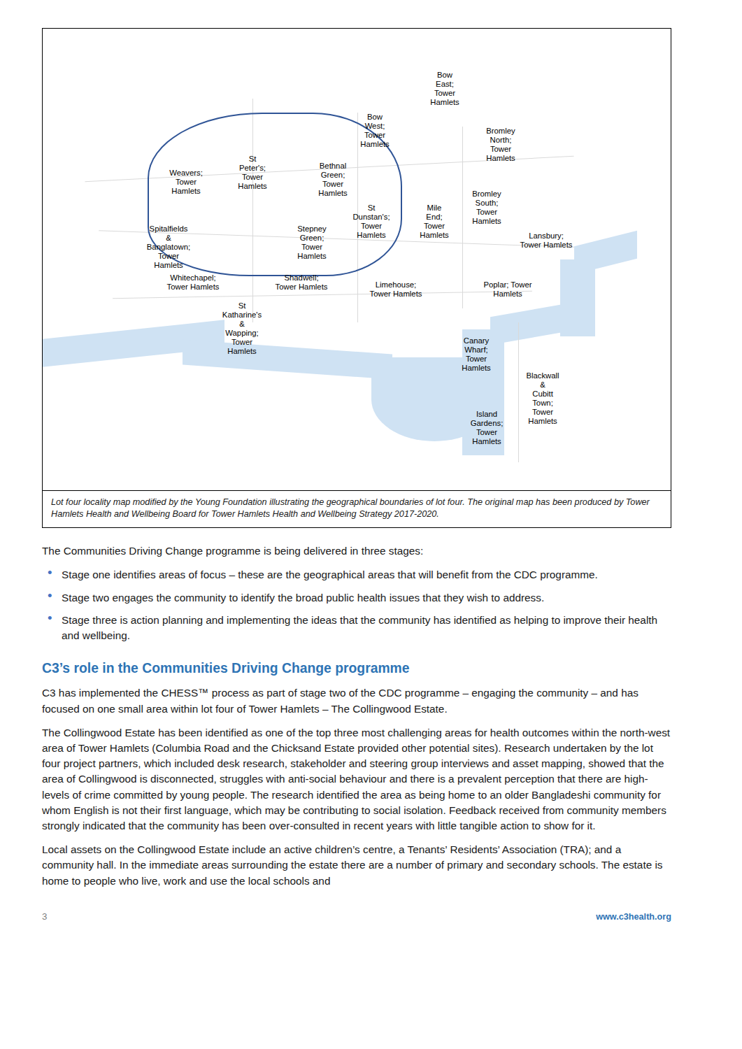Bow
East;
Tower
Hamlets
Bow
West;
Tower
Hamlets
Bromley
North;
Tower
Hamlets
Bromley
South;
Tower
Hamlets
Lansbury;
Tower Hamlets
Mile
End;
Tower
Hamlets
Bethnal
Green;
Tower
Hamlets
St
Peter's;
Tower
Hamlets
Weavers;
Tower
Hamlets
Spitalfields
&
Banglatown;
Tower
Hamlets
Stepney
Green;
Tower
Hamlets
St
Dunstan's;
Tower
Hamlets
Whitechapel;
Tower Hamlets
Shadwell;
Tower Hamlets
Limehouse;
Tower Hamlets
Poplar; Tower
Hamlets
St
Katharine's
&
Wapping;
Tower
Hamlets
Canary
Wharf;
Tower
Hamlets
Blackwall
&
Cubitt
Town;
Tower
Hamlets
Island
Gardens;
Tower
Hamlets
Lot four locality map modified by the Young Foundation illustrating the geographical boundaries of lot four. The original map has been produced by Tower Hamlets Health and Wellbeing Board for Tower Hamlets Health and Wellbeing Strategy 2017-2020.
The Communities Driving Change programme is being delivered in three stages:
Stage one identifies areas of focus – these are the geographical areas that will benefit from the CDC programme.
Stage two engages the community to identify the broad public health issues that they wish to address.
Stage three is action planning and implementing the ideas that the community has identified as helping to improve their health and wellbeing.
C3’s role in the Communities Driving Change programme
C3 has implemented the CHESS™ process as part of stage two of the CDC programme – engaging the community – and has focused on one small area within lot four of Tower Hamlets – The Collingwood Estate.
The Collingwood Estate has been identified as one of the top three most challenging areas for health outcomes within the north-west area of Tower Hamlets (Columbia Road and the Chicksand Estate provided other potential sites). Research undertaken by the lot four project partners, which included desk research, stakeholder and steering group interviews and asset mapping, showed that the area of Collingwood is disconnected, struggles with anti-social behaviour and there is a prevalent perception that there are high-levels of crime committed by young people. The research identified the area as being home to an older Bangladeshi community for whom English is not their first language, which may be contributing to social isolation. Feedback received from community members strongly indicated that the community has been over-consulted in recent years with little tangible action to show for it.
Local assets on the Collingwood Estate include an active children’s centre, a Tenants’ Residents’ Association (TRA); and a community hall. In the immediate areas surrounding the estate there are a number of primary and secondary schools. The estate is home to people who live, work and use the local schools and
3 www.c3health.org